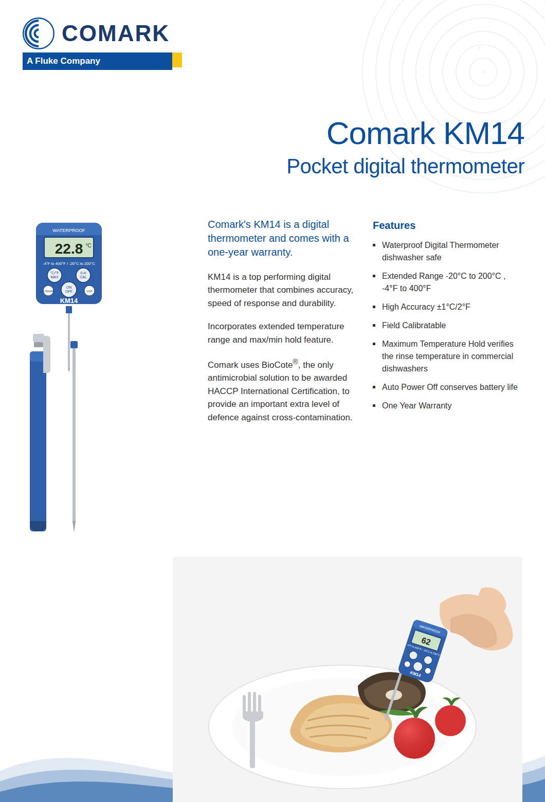COMARK
A Fluke Company
Comark KM14
Pocket digital thermometer
WATERPROOF 22.8 °C -4°F to 400°F / -20°C to 200°C °C/°F MAX 0-H CAL ON OFF COMARK NSF KM14
Comark's KM14 is a digital thermometer and comes with a one-year warranty.
KM14 is a top performing digital thermometer that combines accuracy, speed of response and durability.
Incorporates extended temperature range and max/min hold feature.
Comark uses BioCote®, the only antimicrobial solution to be awarded HACCP International Certification, to provide an important extra level of defence against cross-contamination.
Features
Waterproof Digital Thermometer dishwasher safe
Extended Range -20°C to 200°C , -4°F to 400°F
High Accuracy ±1°C/2°F
Field Calibratable
Maximum Temperature Hold verifies the rinse temperature in commercial dishwashers
Auto Power Off conserves battery life
One Year Warranty
WATERPROOF 62 -4°F to 400°F / -20°C to 200°C KM14